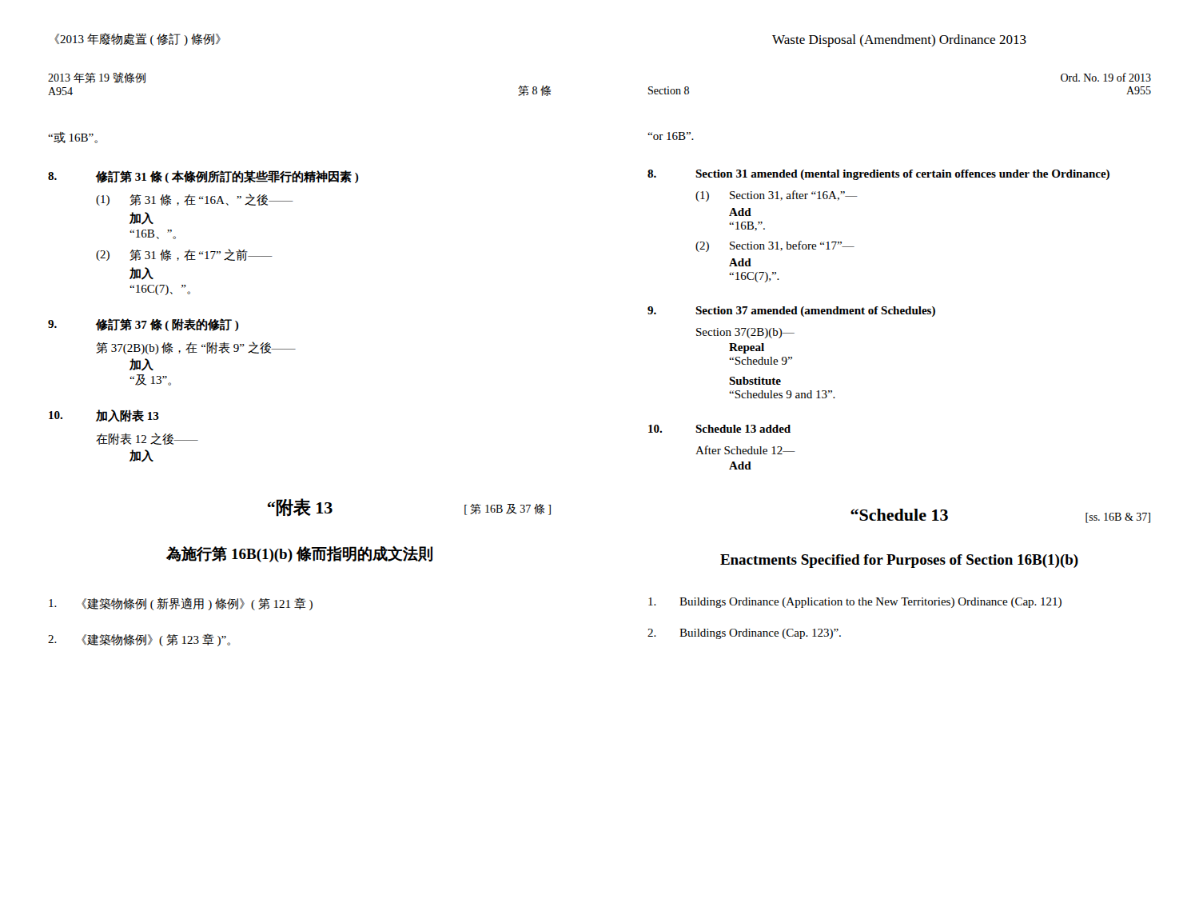《2013 年廢物處置 ( 修訂 ) 條例》
2013 年第 19 號條例
A954
第 8 條
“或 16B”。
8.
修訂第 31 條 ( 本條例所訂的某些罪行的精神因素 )
(1)
第 31 條，在 “16A、” 之後——
加入
“16B、”。
(2)
第 31 條，在 “17” 之前——
加入
“16C(7)、”。
9.
修訂第 37 條 ( 附表的修訂 )
第 37(2B)(b) 條，在 “附表 9” 之後——
加入
“及 13”。
10.
加入附表 13
在附表 12 之後——
加入
“附表 13 [ 第 16B 及 37 條 ]
為施行第 16B(1)(b) 條而指明的成文法則
1.
《建築物條例 ( 新界適用 ) 條例》( 第 121 章 )
2.
《建築物條例》( 第 123 章 )”。
Waste Disposal (Amendment) Ordinance 2013
Section 8
Ord. No. 19 of 2013
A955
“or 16B”.
8.
Section 31 amended (mental ingredients of certain offences under the Ordinance)
(1)
Section 31, after “16A,”—
Add
“16B,”.
(2)
Section 31, before “17”—
Add
“16C(7),”.
9.
Section 37 amended (amendment of Schedules)
Section 37(2B)(b)—
Repeal
“Schedule 9”
Substitute
“Schedules 9 and 13”.
10.
Schedule 13 added
After Schedule 12—
Add
“Schedule 13 [ss. 16B & 37]
Enactments Specified for Purposes of Section 16B(1)(b)
1.
Buildings Ordinance (Application to the New Territories) Ordinance (Cap. 121)
2.
Buildings Ordinance (Cap. 123)”.